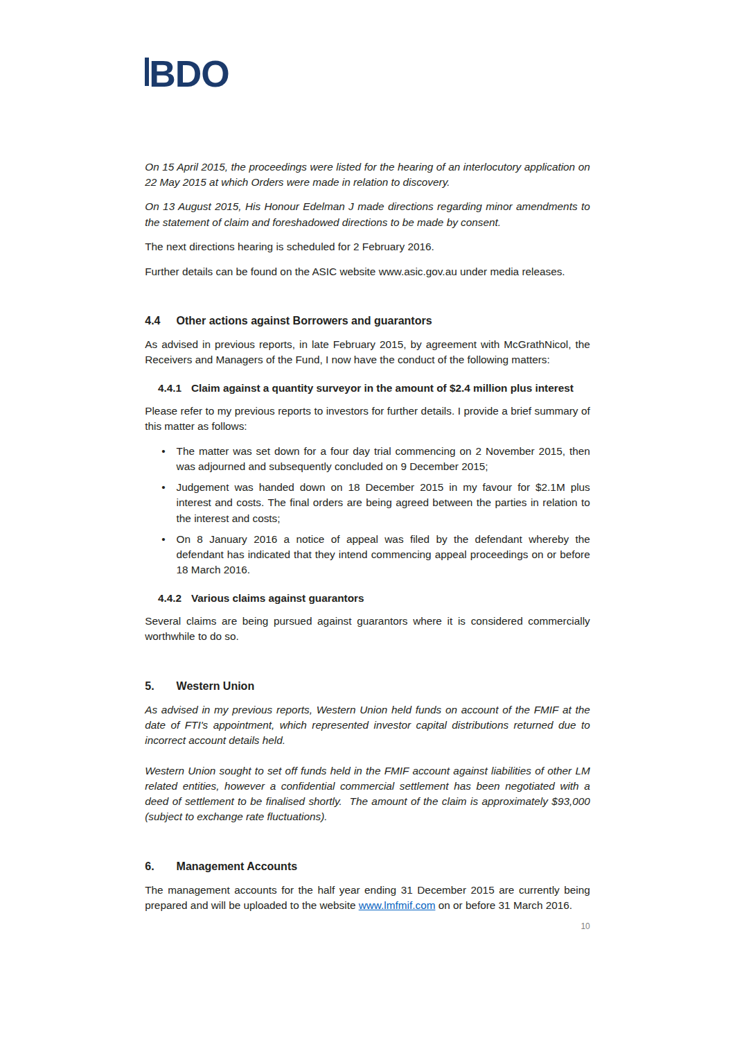BDO
On 15 April 2015, the proceedings were listed for the hearing of an interlocutory application on 22 May 2015 at which Orders were made in relation to discovery.
On 13 August 2015, His Honour Edelman J made directions regarding minor amendments to the statement of claim and foreshadowed directions to be made by consent.
The next directions hearing is scheduled for 2 February 2016.
Further details can be found on the ASIC website www.asic.gov.au under media releases.
4.4 Other actions against Borrowers and guarantors
As advised in previous reports, in late February 2015, by agreement with McGrathNicol, the Receivers and Managers of the Fund, I now have the conduct of the following matters:
4.4.1 Claim against a quantity surveyor in the amount of $2.4 million plus interest
Please refer to my previous reports to investors for further details. I provide a brief summary of this matter as follows:
The matter was set down for a four day trial commencing on 2 November 2015, then was adjourned and subsequently concluded on 9 December 2015;
Judgement was handed down on 18 December 2015 in my favour for $2.1M plus interest and costs. The final orders are being agreed between the parties in relation to the interest and costs;
On 8 January 2016 a notice of appeal was filed by the defendant whereby the defendant has indicated that they intend commencing appeal proceedings on or before 18 March 2016.
4.4.2 Various claims against guarantors
Several claims are being pursued against guarantors where it is considered commercially worthwhile to do so.
5. Western Union
As advised in my previous reports, Western Union held funds on account of the FMIF at the date of FTI's appointment, which represented investor capital distributions returned due to incorrect account details held.
Western Union sought to set off funds held in the FMIF account against liabilities of other LM related entities, however a confidential commercial settlement has been negotiated with a deed of settlement to be finalised shortly. The amount of the claim is approximately $93,000 (subject to exchange rate fluctuations).
6. Management Accounts
The management accounts for the half year ending 31 December 2015 are currently being prepared and will be uploaded to the website www.lmfmif.com on or before 31 March 2016.
10